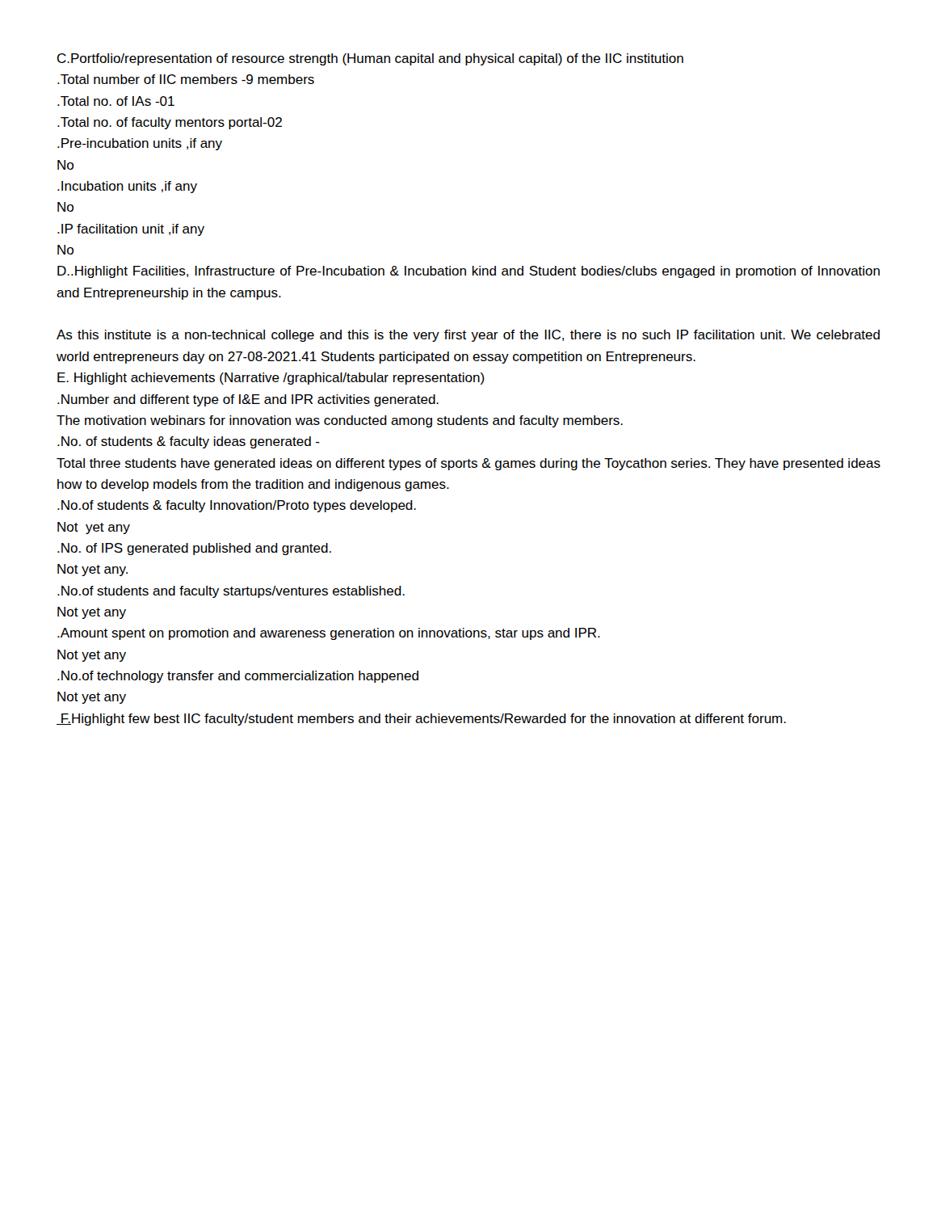C.Portfolio/representation of resource strength (Human capital and physical capital) of the IIC institution
.Total number of IIC members -9 members
.Total no. of IAs -01
.Total no. of faculty mentors portal-02
.Pre-incubation units ,if any
No
.Incubation units ,if any
No
.IP facilitation unit ,if any
No
D..Highlight Facilities, Infrastructure of Pre-Incubation & Incubation kind and Student bodies/clubs engaged in promotion of Innovation and Entrepreneurship in the campus.
As this institute is a non-technical college and this is the very first year of the IIC, there is no such IP facilitation unit. We celebrated world entrepreneurs day on 27-08-2021.41 Students participated on essay competition on Entrepreneurs.
E. Highlight achievements (Narrative /graphical/tabular representation)
.Number and different type of I&E and IPR activities generated.
The motivation webinars for innovation was conducted among students and faculty members.
.No. of students & faculty ideas generated -
Total three students have generated ideas on different types of sports & games during the Toycathon series. They have presented ideas how to develop models from the tradition and indigenous games.
.No.of students & faculty Innovation/Proto types developed.
Not yet any
.No. of IPS generated published and granted.
Not yet any.
.No.of students and faculty startups/ventures established.
Not yet any
.Amount spent on promotion and awareness generation on innovations, star ups and IPR.
Not yet any
.No.of technology transfer and commercialization happened
Not yet any
F. Highlight few best IIC faculty/student members and their achievements/Rewarded for the innovation at different forum.